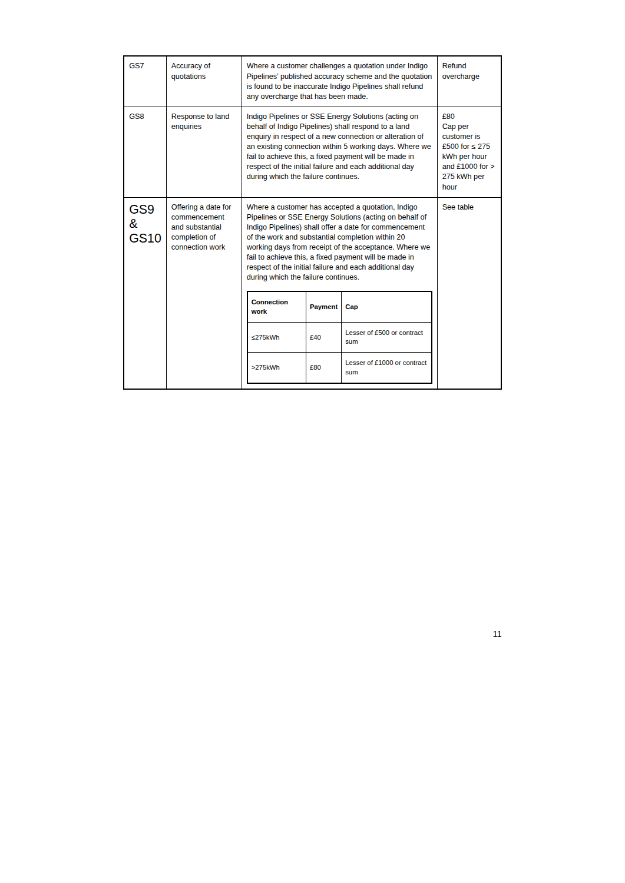| GS7 | Accuracy of quotations | Where a customer challenges a quotation under Indigo Pipelines’ published accuracy scheme and the quotation is found to be inaccurate Indigo Pipelines shall refund any overcharge that has been made. | Refund overcharge |
| GS8 | Response to land enquiries | Indigo Pipelines or SSE Energy Solutions (acting on behalf of Indigo Pipelines) shall respond to a land enquiry in respect of a new connection or alteration of an existing connection within 5 working days. Where we fail to achieve this, a fixed payment will be made in respect of the initial failure and each additional day during which the failure continues. | £80 Cap per customer is £500 for ≤ 275 kWh per hour and £1000 for > 275 kWh per hour |
| GS9 & GS10 | Offering a date for commencement and substantial completion of connection work | Where a customer has accepted a quotation, Indigo Pipelines or SSE Energy Solutions (acting on behalf of Indigo Pipelines) shall offer a date for commencement of the work and substantial completion within 20 working days from receipt of the acceptance. Where we fail to achieve this, a fixed payment will be made in respect of the initial failure and each additional day during which the failure continues. / Connection work / Payment / Cap / / --- / --- / --- / / ≤275kWh / £40 / Lesser of £500 or contract sum / / >275kWh / £80 / Lesser of £1000 or contract sum / | See table |
11